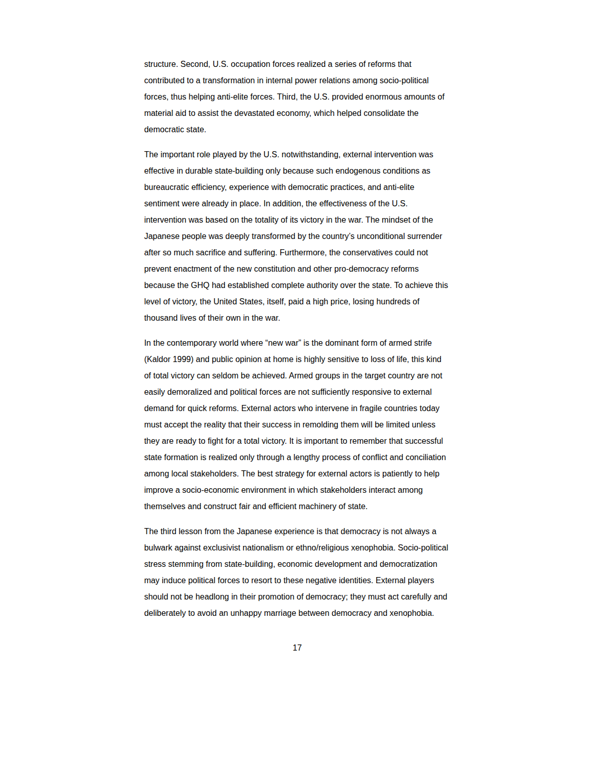structure. Second, U.S. occupation forces realized a series of reforms that contributed to a transformation in internal power relations among socio-political forces, thus helping anti-elite forces. Third, the U.S. provided enormous amounts of material aid to assist the devastated economy, which helped consolidate the democratic state.
The important role played by the U.S. notwithstanding, external intervention was effective in durable state-building only because such endogenous conditions as bureaucratic efficiency, experience with democratic practices, and anti-elite sentiment were already in place. In addition, the effectiveness of the U.S. intervention was based on the totality of its victory in the war. The mindset of the Japanese people was deeply transformed by the country’s unconditional surrender after so much sacrifice and suffering. Furthermore, the conservatives could not prevent enactment of the new constitution and other pro-democracy reforms because the GHQ had established complete authority over the state. To achieve this level of victory, the United States, itself, paid a high price, losing hundreds of thousand lives of their own in the war.
In the contemporary world where “new war” is the dominant form of armed strife (Kaldor 1999) and public opinion at home is highly sensitive to loss of life, this kind of total victory can seldom be achieved. Armed groups in the target country are not easily demoralized and political forces are not sufficiently responsive to external demand for quick reforms. External actors who intervene in fragile countries today must accept the reality that their success in remolding them will be limited unless they are ready to fight for a total victory. It is important to remember that successful state formation is realized only through a lengthy process of conflict and conciliation among local stakeholders. The best strategy for external actors is patiently to help improve a socio-economic environment in which stakeholders interact among themselves and construct fair and efficient machinery of state.
The third lesson from the Japanese experience is that democracy is not always a bulwark against exclusivist nationalism or ethno/religious xenophobia. Socio-political stress stemming from state-building, economic development and democratization may induce political forces to resort to these negative identities. External players should not be headlong in their promotion of democracy; they must act carefully and deliberately to avoid an unhappy marriage between democracy and xenophobia.
17